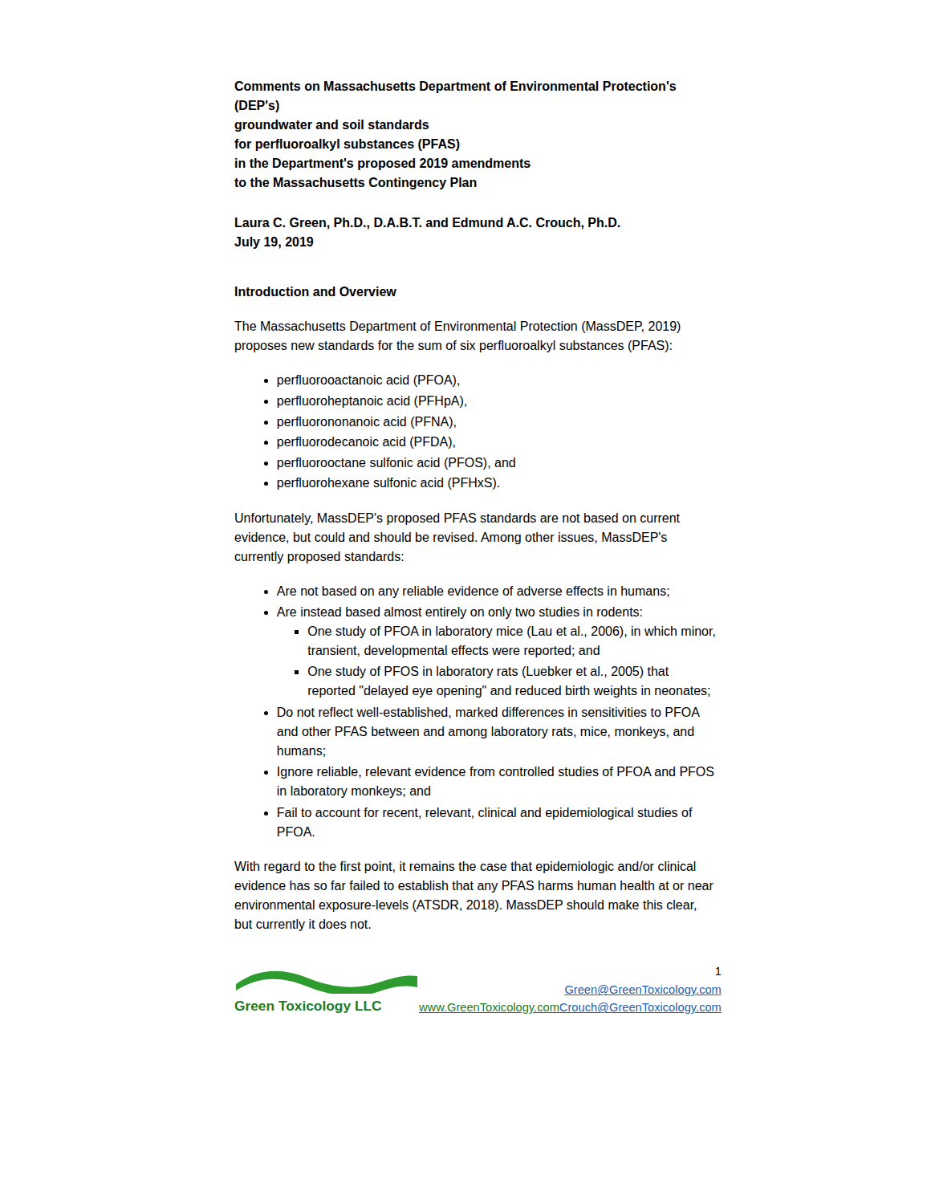Comments on Massachusetts Department of Environmental Protection's (DEP's)
groundwater and soil standards
for perfluoroalkyl substances (PFAS)
in the Department's proposed 2019 amendments
to the Massachusetts Contingency Plan
Laura C. Green, Ph.D., D.A.B.T. and Edmund A.C. Crouch, Ph.D.
July 19, 2019
Introduction and Overview
The Massachusetts Department of Environmental Protection (MassDEP, 2019) proposes new standards for the sum of six perfluoroalkyl substances (PFAS):
perfluorooactanoic acid (PFOA),
perfluoroheptanoic acid (PFHpA),
perfluorononanoic acid (PFNA),
perfluorodecanoic acid (PFDA),
perfluorooctane sulfonic acid (PFOS), and
perfluorohexane sulfonic acid (PFHxS).
Unfortunately, MassDEP's proposed PFAS standards are not based on current evidence, but could and should be revised. Among other issues, MassDEP's currently proposed standards:
Are not based on any reliable evidence of adverse effects in humans;
Are instead based almost entirely on only two studies in rodents:
One study of PFOA in laboratory mice (Lau et al., 2006), in which minor, transient, developmental effects were reported; and
One study of PFOS in laboratory rats (Luebker et al., 2005) that reported "delayed eye opening" and reduced birth weights in neonates;
Do not reflect well-established, marked differences in sensitivities to PFOA and other PFAS between and among laboratory rats, mice, monkeys, and humans;
Ignore reliable, relevant evidence from controlled studies of PFOA and PFOS in laboratory monkeys; and
Fail to account for recent, relevant, clinical and epidemiological studies of PFOA.
With regard to the first point, it remains the case that epidemiologic and/or clinical evidence has so far failed to establish that any PFAS harms human health at or near environmental exposure-levels (ATSDR, 2018). MassDEP should make this clear, but currently it does not.
| Green Toxicology LLC | www.GreenToxicology.com | 1 Green@GreenToxicology.com Crouch@GreenToxicology.com |